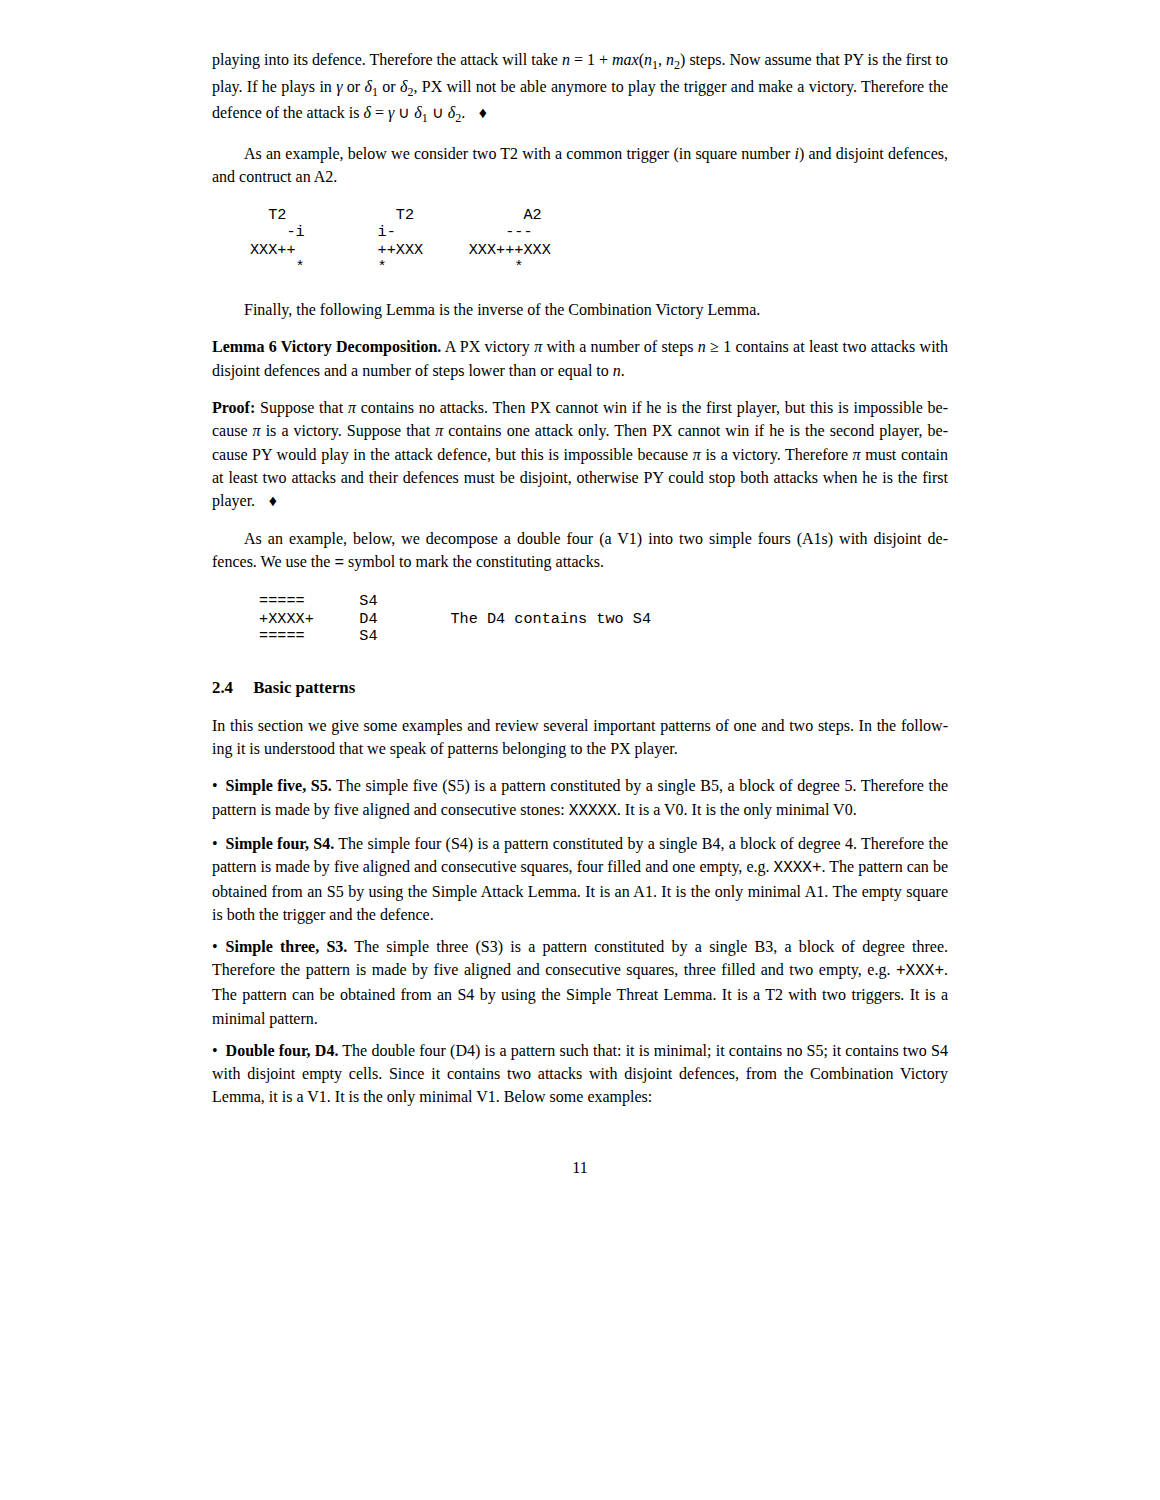playing into its defence. Therefore the attack will take n = 1 + max(n1, n2) steps. Now assume that PY is the first to play. If he plays in γ or δ1 or δ2, PX will not be able anymore to play the trigger and make a victory. Therefore the defence of the attack is δ = γ ∪ δ1 ∪ δ2. ♦
As an example, below we consider two T2 with a common trigger (in square number i) and disjoint defences, and contruct an A2.
  T2            T2            A2
    -i        i-            ---
XXX++         ++XXX     XXX+++XXX
     *        *              *
Finally, the following Lemma is the inverse of the Combination Victory Lemma.
Lemma 6 Victory Decomposition. A PX victory π with a number of steps n ≥ 1 contains at least two attacks with disjoint defences and a number of steps lower than or equal to n.
Proof: Suppose that π contains no attacks. Then PX cannot win if he is the first player, but this is impossible because π is a victory. Suppose that π contains one attack only. Then PX cannot win if he is the second player, because PY would play in the attack defence, but this is impossible because π is a victory. Therefore π must contain at least two attacks and their defences must be disjoint, otherwise PY could stop both attacks when he is the first player. ♦
As an example, below, we decompose a double four (a V1) into two simple fours (A1s) with disjoint defences. We use the = symbol to mark the constituting attacks.
 =====      S4
 +XXXX+     D4        The D4 contains two S4
 =====      S4
2.4 Basic patterns
In this section we give some examples and review several important patterns of one and two steps. In the following it is understood that we speak of patterns belonging to the PX player.
Simple five, S5. The simple five (S5) is a pattern constituted by a single B5, a block of degree 5. Therefore the pattern is made by five aligned and consecutive stones: XXXXX. It is a V0. It is the only minimal V0.
Simple four, S4. The simple four (S4) is a pattern constituted by a single B4, a block of degree 4. Therefore the pattern is made by five aligned and consecutive squares, four filled and one empty, e.g. XXXX+. The pattern can be obtained from an S5 by using the Simple Attack Lemma. It is an A1. It is the only minimal A1. The empty square is both the trigger and the defence.
Simple three, S3. The simple three (S3) is a pattern constituted by a single B3, a block of degree three. Therefore the pattern is made by five aligned and consecutive squares, three filled and two empty, e.g. +XXX+. The pattern can be obtained from an S4 by using the Simple Threat Lemma. It is a T2 with two triggers. It is a minimal pattern.
Double four, D4. The double four (D4) is a pattern such that: it is minimal; it contains no S5; it contains two S4 with disjoint empty cells. Since it contains two attacks with disjoint defences, from the Combination Victory Lemma, it is a V1. It is the only minimal V1. Below some examples:
11